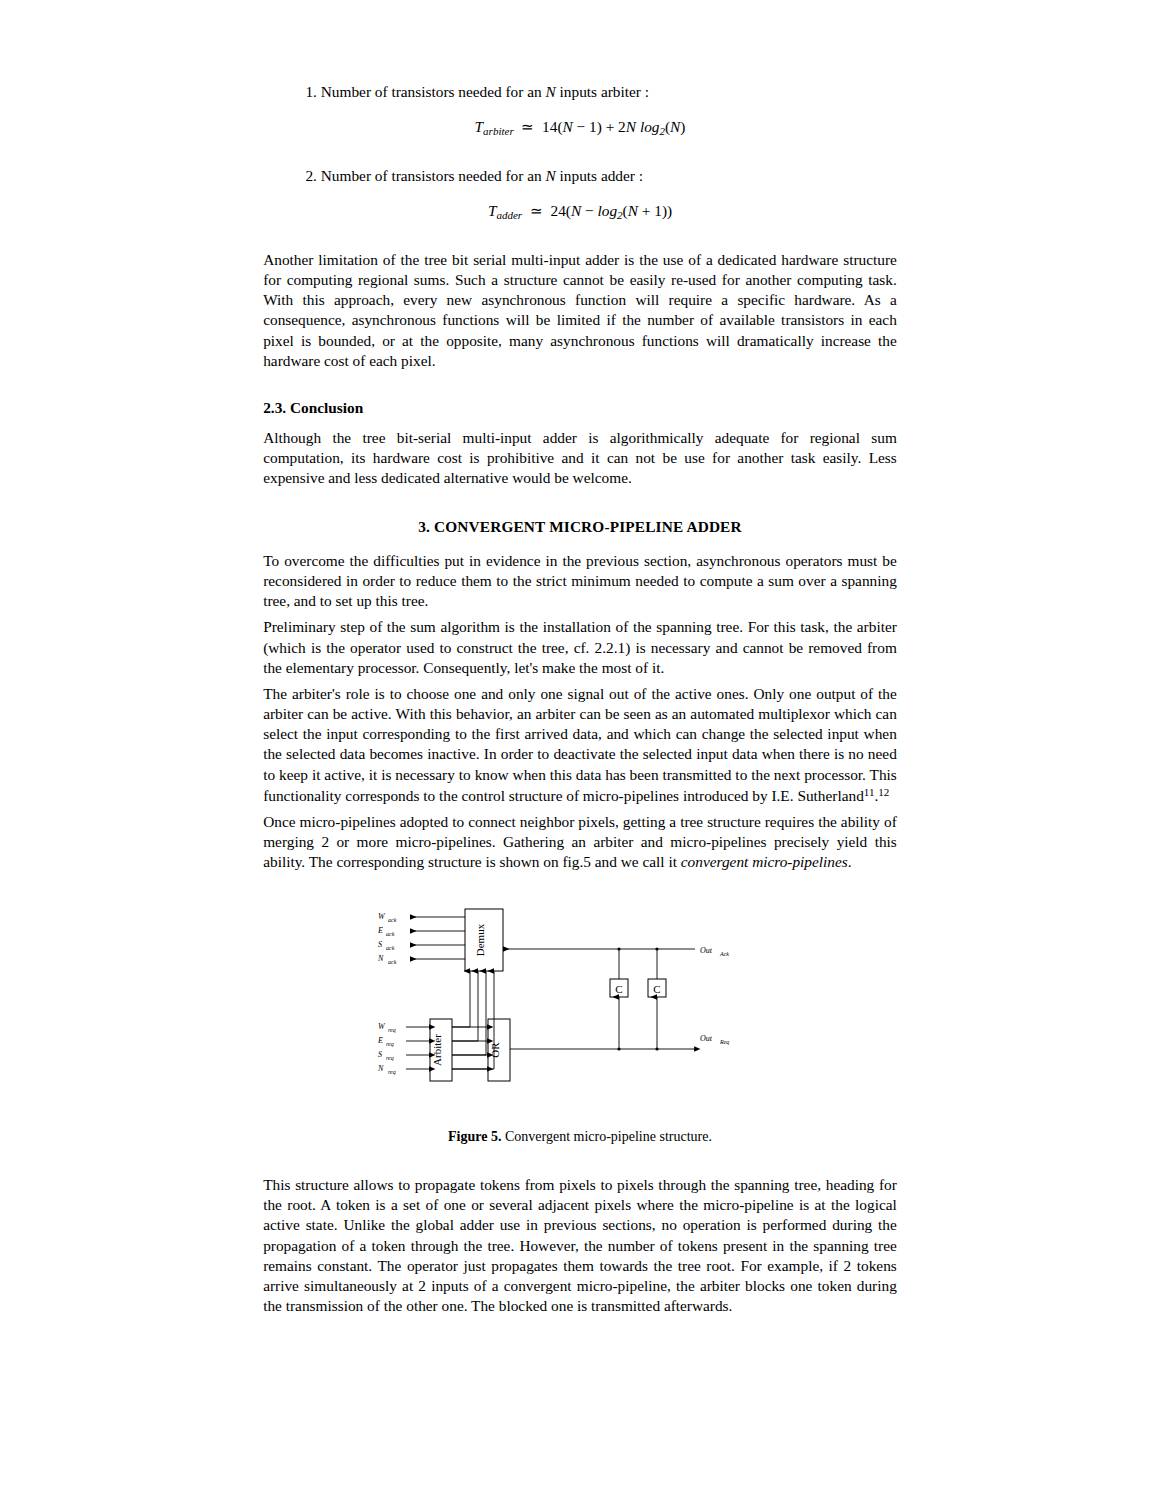Number of transistors needed for an N inputs arbiter :
Tarbiter ≃ 14(N − 1) + 2N log2(N)
Number of transistors needed for an N inputs adder :
Tadder ≃ 24(N − log2(N + 1))
Another limitation of the tree bit serial multi-input adder is the use of a dedicated hardware structure for computing regional sums. Such a structure cannot be easily re-used for another computing task. With this approach, every new asynchronous function will require a specific hardware. As a consequence, asynchronous functions will be limited if the number of available transistors in each pixel is bounded, or at the opposite, many asynchronous functions will dramatically increase the hardware cost of each pixel.
2.3. Conclusion
Although the tree bit-serial multi-input adder is algorithmically adequate for regional sum computation, its hardware cost is prohibitive and it can not be use for another task easily. Less expensive and less dedicated alternative would be welcome.
3. CONVERGENT MICRO-PIPELINE ADDER
To overcome the difficulties put in evidence in the previous section, asynchronous operators must be reconsidered in order to reduce them to the strict minimum needed to compute a sum over a spanning tree, and to set up this tree.
Preliminary step of the sum algorithm is the installation of the spanning tree. For this task, the arbiter (which is the operator used to construct the tree, cf. 2.2.1) is necessary and cannot be removed from the elementary processor. Consequently, let's make the most of it.
The arbiter's role is to choose one and only one signal out of the active ones. Only one output of the arbiter can be active. With this behavior, an arbiter can be seen as an automated multiplexor which can select the input corresponding to the first arrived data, and which can change the selected input when the selected data becomes inactive. In order to deactivate the selected input data when there is no need to keep it active, it is necessary to know when this data has been transmitted to the next processor. This functionality corresponds to the control structure of micro-pipelines introduced by I.E. Sutherland11.12
Once micro-pipelines adopted to connect neighbor pixels, getting a tree structure requires the ability of merging 2 or more micro-pipelines. Gathering an arbiter and micro-pipelines precisely yield this ability. The corresponding structure is shown on fig.5 and we call it convergent micro-pipelines.
Wack Eack Sack Nack Wreq Ereq Sreq Nreq OutAck OutReq Demux Arbiter OR C C
Figure 5. Convergent micro-pipeline structure.
This structure allows to propagate tokens from pixels to pixels through the spanning tree, heading for the root. A token is a set of one or several adjacent pixels where the micro-pipeline is at the logical active state. Unlike the global adder use in previous sections, no operation is performed during the propagation of a token through the tree. However, the number of tokens present in the spanning tree remains constant. The operator just propagates them towards the tree root. For example, if 2 tokens arrive simultaneously at 2 inputs of a convergent micro-pipeline, the arbiter blocks one token during the transmission of the other one. The blocked one is transmitted afterwards.